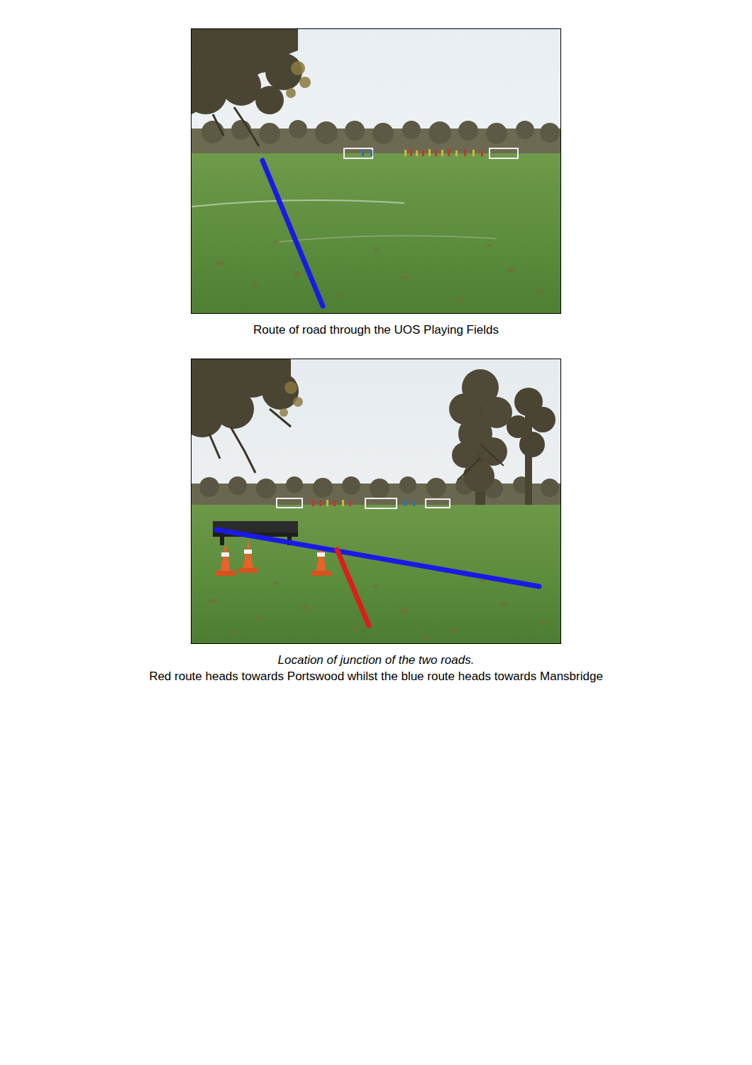Route of road through the UOS Playing Fields
Location of junction of the two roads.
Red route heads towards Portswood whilst the blue route heads towards Mansbridge